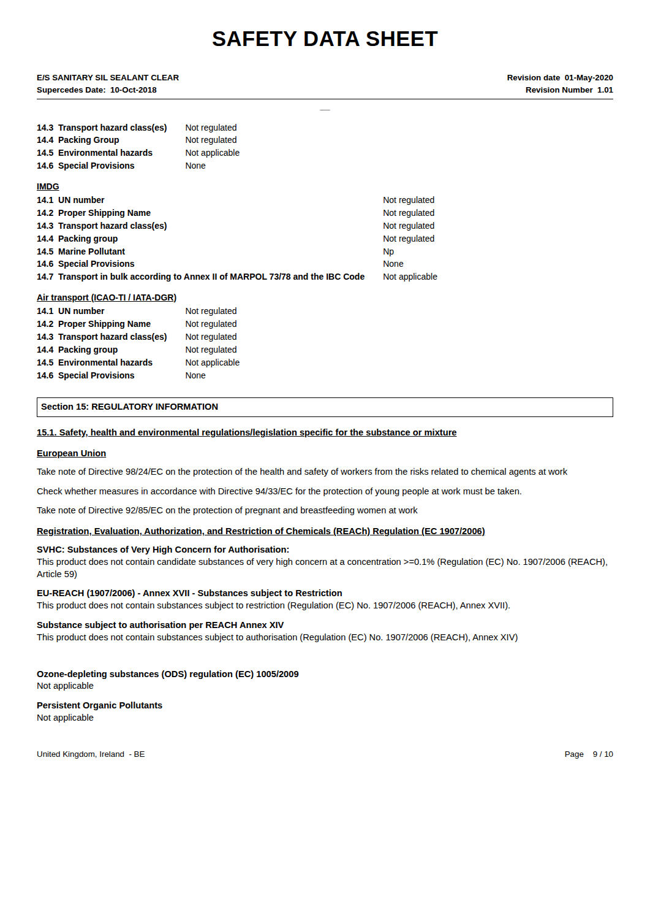SAFETY DATA SHEET
E/S SANITARY SIL SEALANT CLEAR
Supercedes Date: 10-Oct-2018
Revision date 01-May-2020
Revision Number 1.01
__
| 14.3 Transport hazard class(es) | Not regulated |
| 14.4 Packing Group | Not regulated |
| 14.5 Environmental hazards | Not applicable |
| 14.6 Special Provisions | None |
IMDG
| 14.1 UN number | Not regulated |
| 14.2 Proper Shipping Name | Not regulated |
| 14.3 Transport hazard class(es) | Not regulated |
| 14.4 Packing group | Not regulated |
| 14.5 Marine Pollutant | Np |
| 14.6 Special Provisions | None |
| 14.7 Transport in bulk according to Annex II of MARPOL 73/78 and the IBC Code | Not applicable |
Air transport (ICAO-TI / IATA-DGR)
| 14.1 UN number | Not regulated |
| 14.2 Proper Shipping Name | Not regulated |
| 14.3 Transport hazard class(es) | Not regulated |
| 14.4 Packing group | Not regulated |
| 14.5 Environmental hazards | Not applicable |
| 14.6 Special Provisions | None |
Section 15: REGULATORY INFORMATION
15.1. Safety, health and environmental regulations/legislation specific for the substance or mixture
European Union
Take note of Directive 98/24/EC on the protection of the health and safety of workers from the risks related to chemical agents at work
Check whether measures in accordance with Directive 94/33/EC for the protection of young people at work must be taken.
Take note of Directive 92/85/EC on the protection of pregnant and breastfeeding women at work
Registration, Evaluation, Authorization, and Restriction of Chemicals (REACh) Regulation (EC 1907/2006)
SVHC: Substances of Very High Concern for Authorisation:
This product does not contain candidate substances of very high concern at a concentration >=0.1% (Regulation (EC) No. 1907/2006 (REACH), Article 59)
EU-REACH (1907/2006) - Annex XVII - Substances subject to Restriction
This product does not contain substances subject to restriction (Regulation (EC) No. 1907/2006 (REACH), Annex XVII).
Substance subject to authorisation per REACH Annex XIV
This product does not contain substances subject to authorisation (Regulation (EC) No. 1907/2006 (REACH), Annex XIV)
Ozone-depleting substances (ODS) regulation (EC) 1005/2009
Not applicable
Persistent Organic Pollutants
Not applicable
United Kingdom, Ireland - BE
Page 9 / 10